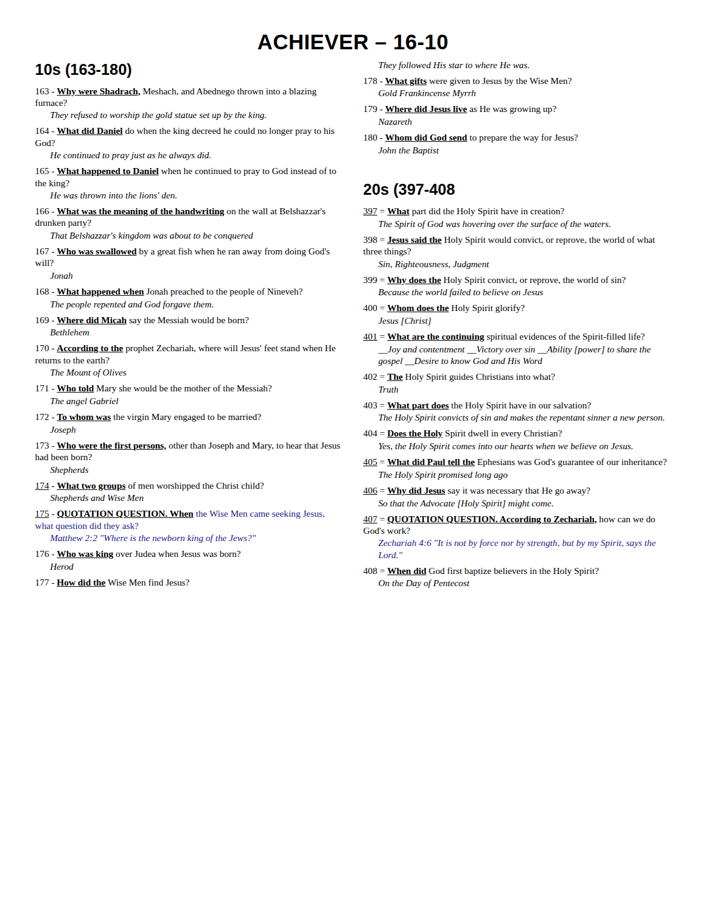ACHIEVER – 16-10
10s (163-180)
163 - Why were Shadrach, Meshach, and Abednego thrown into a blazing furnace?
They refused to worship the gold statue set up by the king.
164 - What did Daniel do when the king decreed he could no longer pray to his God?
He continued to pray just as he always did.
165 - What happened to Daniel when he continued to pray to God instead of to the king?
He was thrown into the lions' den.
166 - What was the meaning of the handwriting on the wall at Belshazzar's drunken party?
That Belshazzar's kingdom was about to be conquered
167 - Who was swallowed by a great fish when he ran away from doing God's will?
Jonah
168 - What happened when Jonah preached to the people of Nineveh?
The people repented and God forgave them.
169 - Where did Micah say the Messiah would be born?
Bethlehem
170 - According to the prophet Zechariah, where will Jesus' feet stand when He returns to the earth?
The Mount of Olives
171 - Who told Mary she would be the mother of the Messiah?
The angel Gabriel
172 - To whom was the virgin Mary engaged to be married?
Joseph
173 - Who were the first persons, other than Joseph and Mary, to hear that Jesus had been born?
Shepherds
174 - What two groups of men worshipped the Christ child?
Shepherds and Wise Men
175 - QUOTATION QUESTION. When the Wise Men came seeking Jesus, what question did they ask?
Matthew 2:2 "Where is the newborn king of the Jews?"
176 - Who was king over Judea when Jesus was born?
Herod
177 - How did the Wise Men find Jesus?
They followed His star to where He was.
178 - What gifts were given to Jesus by the Wise Men?
Gold Frankincense Myrrh
179 - Where did Jesus live as He was growing up?
Nazareth
180 - Whom did God send to prepare the way for Jesus?
John the Baptist
20s (397-408
397 = What part did the Holy Spirit have in creation?
The Spirit of God was hovering over the surface of the waters.
398 = Jesus said the Holy Spirit would convict, or reprove, the world of what three things?
Sin, Righteousness, Judgment
399 = Why does the Holy Spirit convict, or reprove, the world of sin?
Because the world failed to believe on Jesus
400 = Whom does the Holy Spirit glorify?
Jesus [Christ]
401 = What are the continuing spiritual evidences of the Spirit-filled life?
__Joy and contentment __Victory over sin __Ability [power] to share the gospel __Desire to know God and His Word
402 = The Holy Spirit guides Christians into what?
Truth
403 = What part does the Holy Spirit have in our salvation?
The Holy Spirit convicts of sin and makes the repentant sinner a new person.
404 = Does the Holy Spirit dwell in every Christian?
Yes, the Holy Spirit comes into our hearts when we believe on Jesus.
405 = What did Paul tell the Ephesians was God's guarantee of our inheritance?
The Holy Spirit promised long ago
406 = Why did Jesus say it was necessary that He go away?
So that the Advocate [Holy Spirit] might come.
407 = QUOTATION QUESTION. According to Zechariah, how can we do God's work?
Zechariah 4:6 "It is not by force nor by strength, but by my Spirit, says the Lord."
408 = When did God first baptize believers in the Holy Spirit?
On the Day of Pentecost